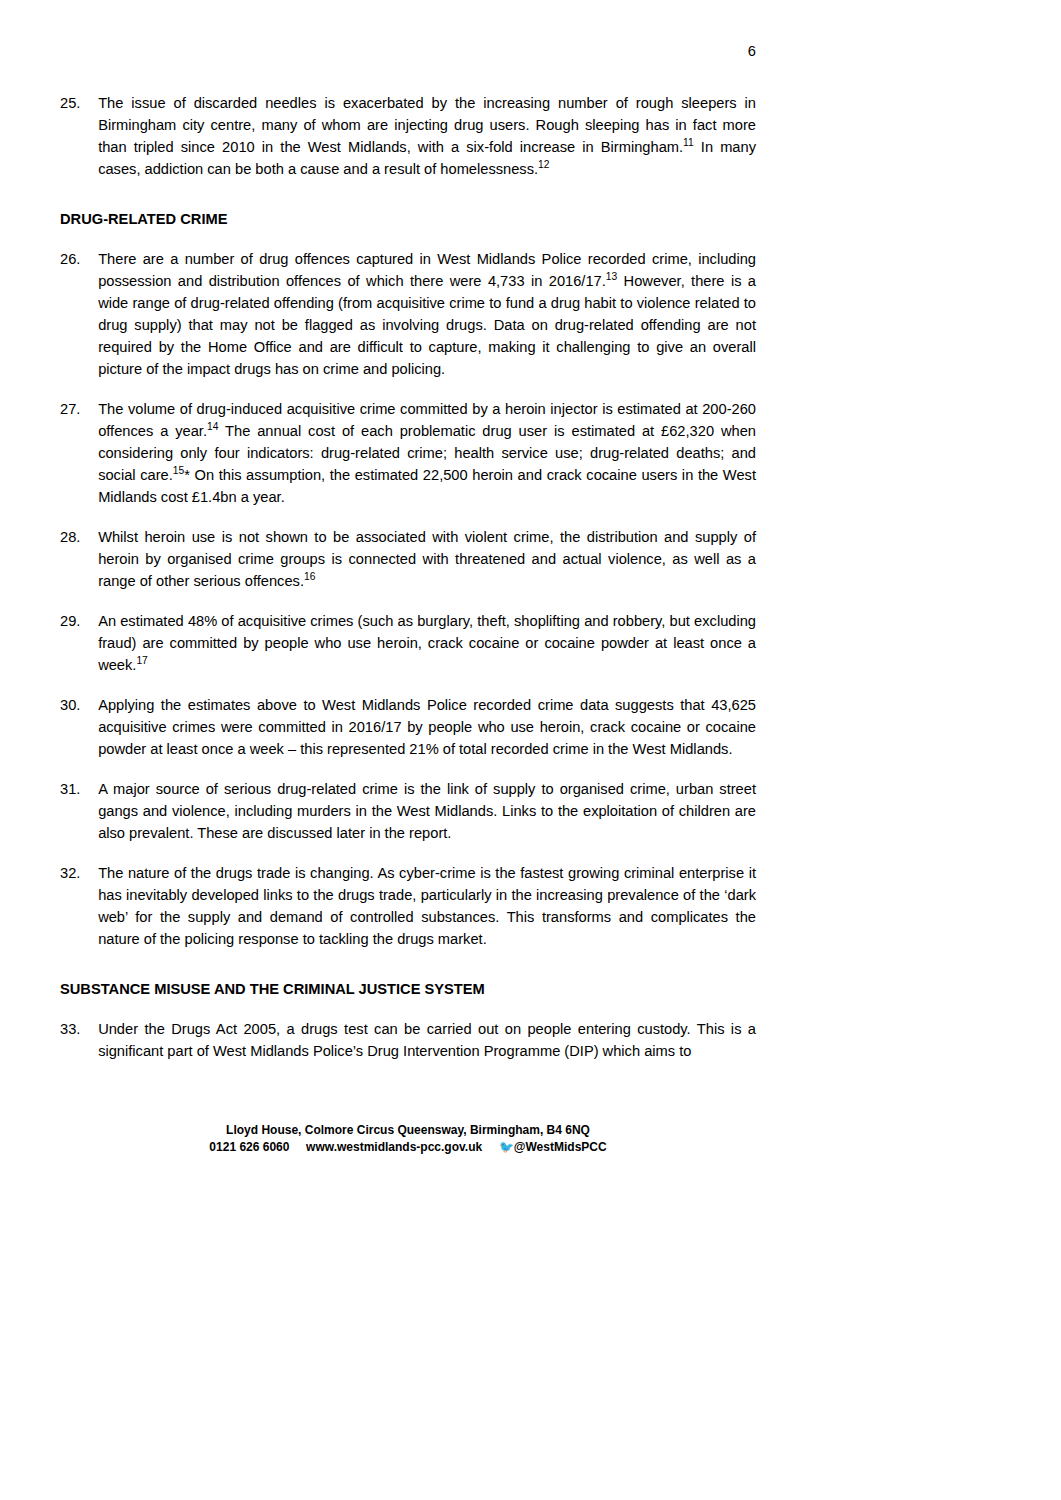6
25. The issue of discarded needles is exacerbated by the increasing number of rough sleepers in Birmingham city centre, many of whom are injecting drug users. Rough sleeping has in fact more than tripled since 2010 in the West Midlands, with a six-fold increase in Birmingham.11 In many cases, addiction can be both a cause and a result of homelessness.12
Drug-Related Crime
26. There are a number of drug offences captured in West Midlands Police recorded crime, including possession and distribution offences of which there were 4,733 in 2016/17.13 However, there is a wide range of drug-related offending (from acquisitive crime to fund a drug habit to violence related to drug supply) that may not be flagged as involving drugs. Data on drug-related offending are not required by the Home Office and are difficult to capture, making it challenging to give an overall picture of the impact drugs has on crime and policing.
27. The volume of drug-induced acquisitive crime committed by a heroin injector is estimated at 200-260 offences a year.14 The annual cost of each problematic drug user is estimated at £62,320 when considering only four indicators: drug-related crime; health service use; drug-related deaths; and social care.15* On this assumption, the estimated 22,500 heroin and crack cocaine users in the West Midlands cost £1.4bn a year.
28. Whilst heroin use is not shown to be associated with violent crime, the distribution and supply of heroin by organised crime groups is connected with threatened and actual violence, as well as a range of other serious offences.16
29. An estimated 48% of acquisitive crimes (such as burglary, theft, shoplifting and robbery, but excluding fraud) are committed by people who use heroin, crack cocaine or cocaine powder at least once a week.17
30. Applying the estimates above to West Midlands Police recorded crime data suggests that 43,625 acquisitive crimes were committed in 2016/17 by people who use heroin, crack cocaine or cocaine powder at least once a week – this represented 21% of total recorded crime in the West Midlands.
31. A major source of serious drug-related crime is the link of supply to organised crime, urban street gangs and violence, including murders in the West Midlands. Links to the exploitation of children are also prevalent. These are discussed later in the report.
32. The nature of the drugs trade is changing. As cyber-crime is the fastest growing criminal enterprise it has inevitably developed links to the drugs trade, particularly in the increasing prevalence of the ‘dark web’ for the supply and demand of controlled substances. This transforms and complicates the nature of the policing response to tackling the drugs market.
Substance Misuse and the Criminal Justice System
33. Under the Drugs Act 2005, a drugs test can be carried out on people entering custody. This is a significant part of West Midlands Police’s Drug Intervention Programme (DIP) which aims to
Lloyd House, Colmore Circus Queensway, Birmingham, B4 6NQ
0121 626 6060 www.westmidlands-pcc.gov.uk 🐦@WestMidsPCC